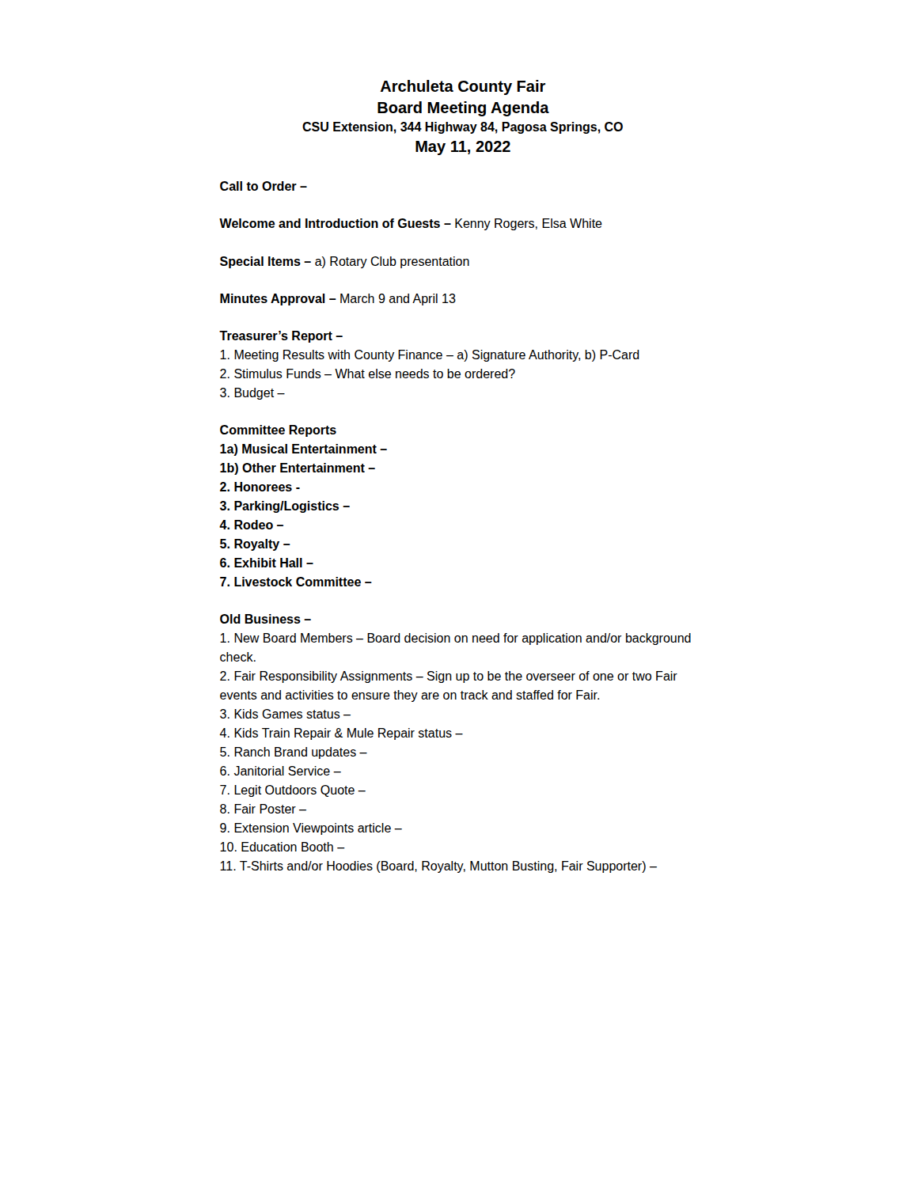Archuleta County Fair
Board Meeting Agenda
CSU Extension, 344 Highway 84, Pagosa Springs, CO
May 11, 2022
Call to Order –
Welcome and Introduction of Guests – Kenny Rogers, Elsa White
Special Items – a) Rotary Club presentation
Minutes Approval – March 9 and April 13
Treasurer’s Report –
1. Meeting Results with County Finance – a) Signature Authority, b) P-Card
2. Stimulus Funds – What else needs to be ordered?
3. Budget –
Committee Reports
1a) Musical Entertainment –
1b) Other Entertainment –
2. Honorees -
3. Parking/Logistics –
4. Rodeo –
5. Royalty –
6. Exhibit Hall –
7. Livestock Committee –
Old Business –
1. New Board Members – Board decision on need for application and/or background check.
2. Fair Responsibility Assignments – Sign up to be the overseer of one or two Fair events and activities to ensure they are on track and staffed for Fair.
3. Kids Games status –
4. Kids Train Repair & Mule Repair status –
5. Ranch Brand updates –
6. Janitorial Service –
7. Legit Outdoors Quote –
8. Fair Poster –
9. Extension Viewpoints article –
10. Education Booth –
11. T-Shirts and/or Hoodies (Board, Royalty, Mutton Busting, Fair Supporter) –